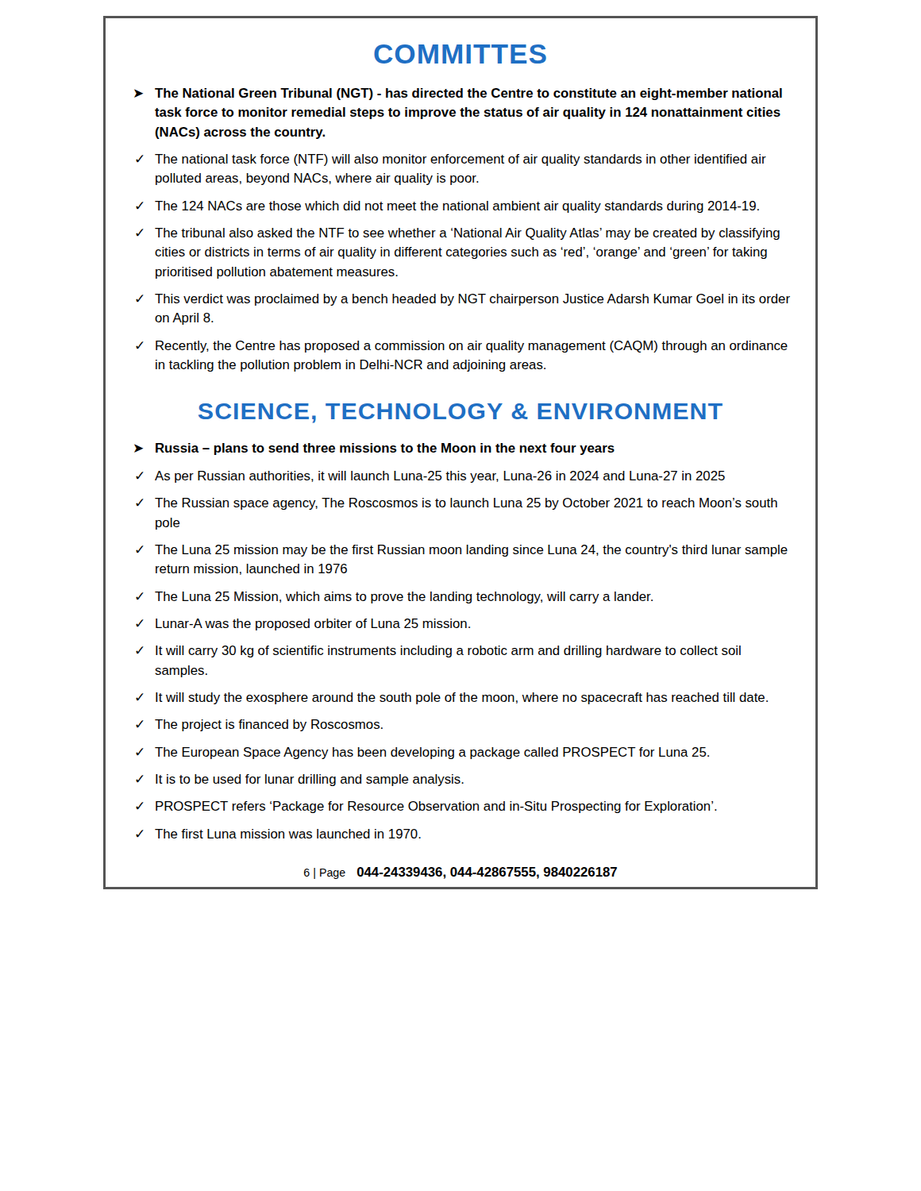COMMITTES
The National Green Tribunal (NGT) - has directed the Centre to constitute an eight-member national task force to monitor remedial steps to improve the status of air quality in 124 nonattainment cities (NACs) across the country.
The national task force (NTF) will also monitor enforcement of air quality standards in other identified air polluted areas, beyond NACs, where air quality is poor.
The 124 NACs are those which did not meet the national ambient air quality standards during 2014-19.
The tribunal also asked the NTF to see whether a ‘National Air Quality Atlas’ may be created by classifying cities or districts in terms of air quality in different categories such as ‘red’, ‘orange’ and ‘green’ for taking prioritised pollution abatement measures.
This verdict was proclaimed by a bench headed by NGT chairperson Justice Adarsh Kumar Goel in its order on April 8.
Recently, the Centre has proposed a commission on air quality management (CAQM) through an ordinance in tackling the pollution problem in Delhi-NCR and adjoining areas.
SCIENCE, TECHNOLOGY & ENVIRONMENT
Russia – plans to send three missions to the Moon in the next four years
As per Russian authorities, it will launch Luna-25 this year, Luna-26 in 2024 and Luna-27 in 2025
The Russian space agency, The Roscosmos is to launch Luna 25 by October 2021 to reach Moon’s south pole
The Luna 25 mission may be the first Russian moon landing since Luna 24, the country's third lunar sample return mission, launched in 1976
The Luna 25 Mission, which aims to prove the landing technology, will carry a lander.
Lunar-A was the proposed orbiter of Luna 25 mission.
It will carry 30 kg of scientific instruments including a robotic arm and drilling hardware to collect soil samples.
It will study the exosphere around the south pole of the moon, where no spacecraft has reached till date.
The project is financed by Roscosmos.
The European Space Agency has been developing a package called PROSPECT for Luna 25.
It is to be used for lunar drilling and sample analysis.
PROSPECT refers ‘Package for Resource Observation and in-Situ Prospecting for Exploration’.
The first Luna mission was launched in 1970.
6 | Page 044-24339436, 044-42867555, 9840226187